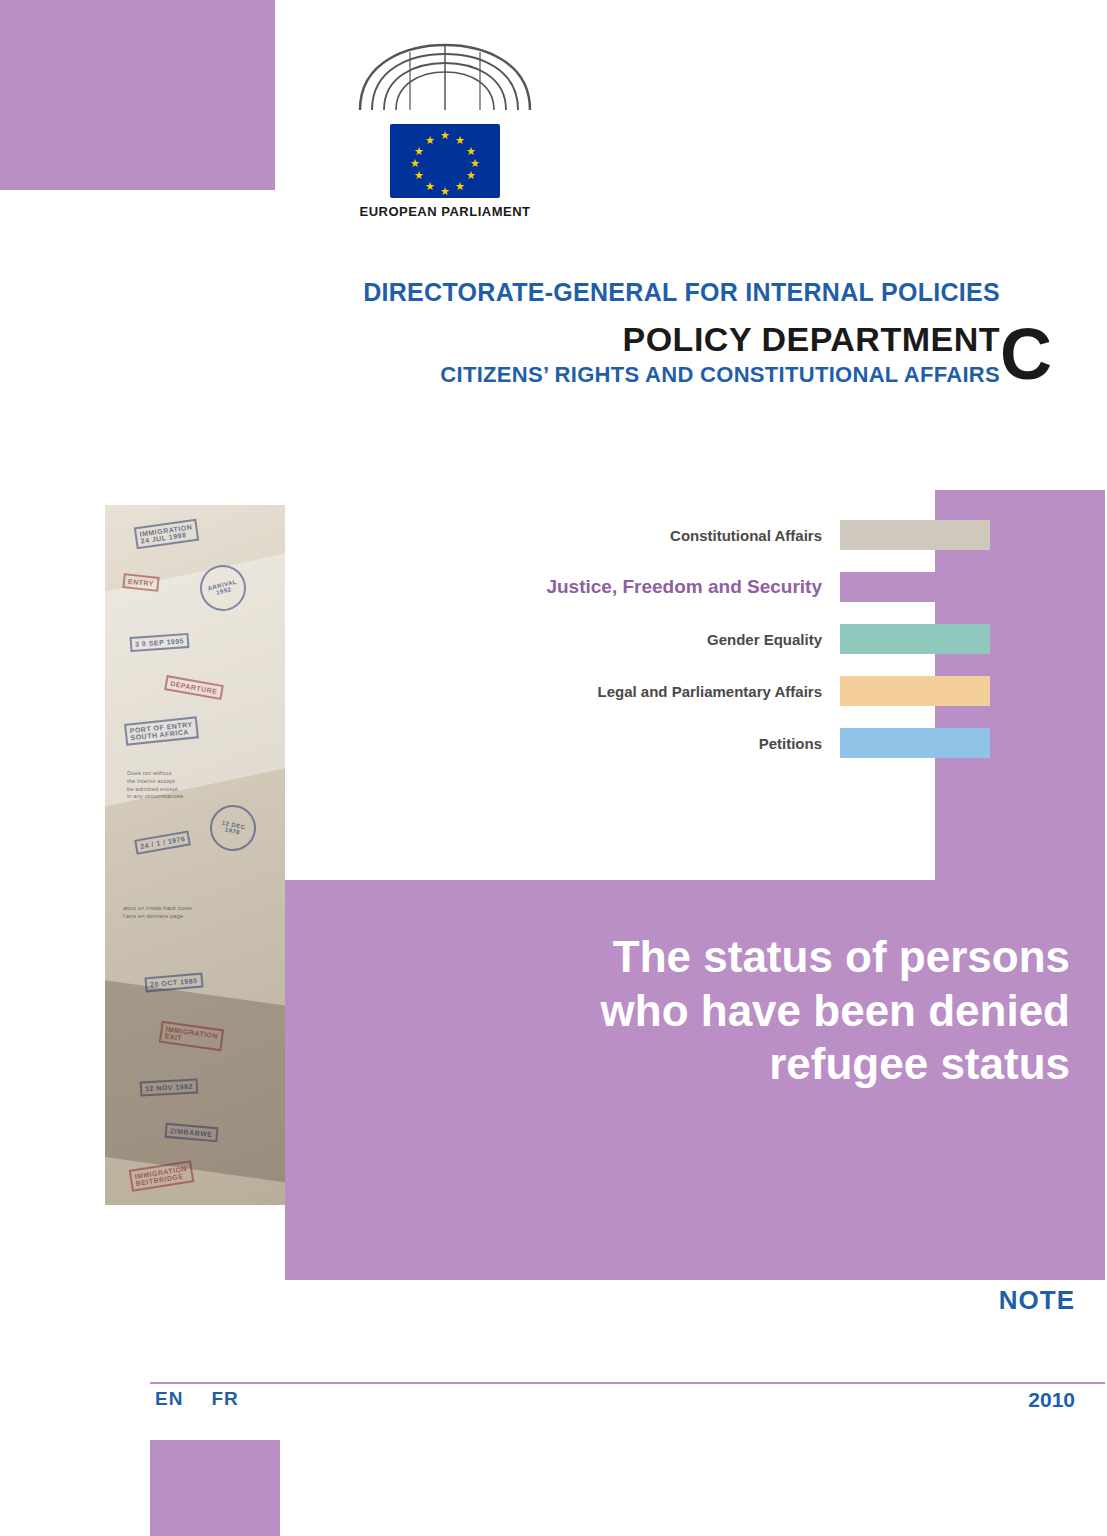★ ★ ★ ★ ★ ★ ★ ★ ★ ★ ★ ★
EUROPEAN PARLIAMENT
DIRECTORATE-GENERAL FOR INTERNAL POLICIES
POLICY DEPARTMENT
CITIZENS’ RIGHTS AND CONSTITUTIONAL AFFAIRS
C
IMMIGRATION
24 JUL 1998
ENTRY
ARRIVAL
1992
3 0 SEP 1995
DEPARTURE
PORT OF ENTRY
SOUTH AFRICA
Does not without
the Interior accept
be admitted except
in any circumstances
24 / 1 / 1976
12 DEC
1978
ation on inside back cover
l’avis en dernière page
20 OCT 1980
IMMIGRATION
EXIT
12 NOV 1982
ZIMBABWE
IMMIGRATION
BEITBRIDGE
Constitutional Affairs
Justice, Freedom and Security
Gender Equality
Legal and Parliamentary Affairs
Petitions
The status of persons
who have been denied
refugee status
NOTE
EN FR
2010